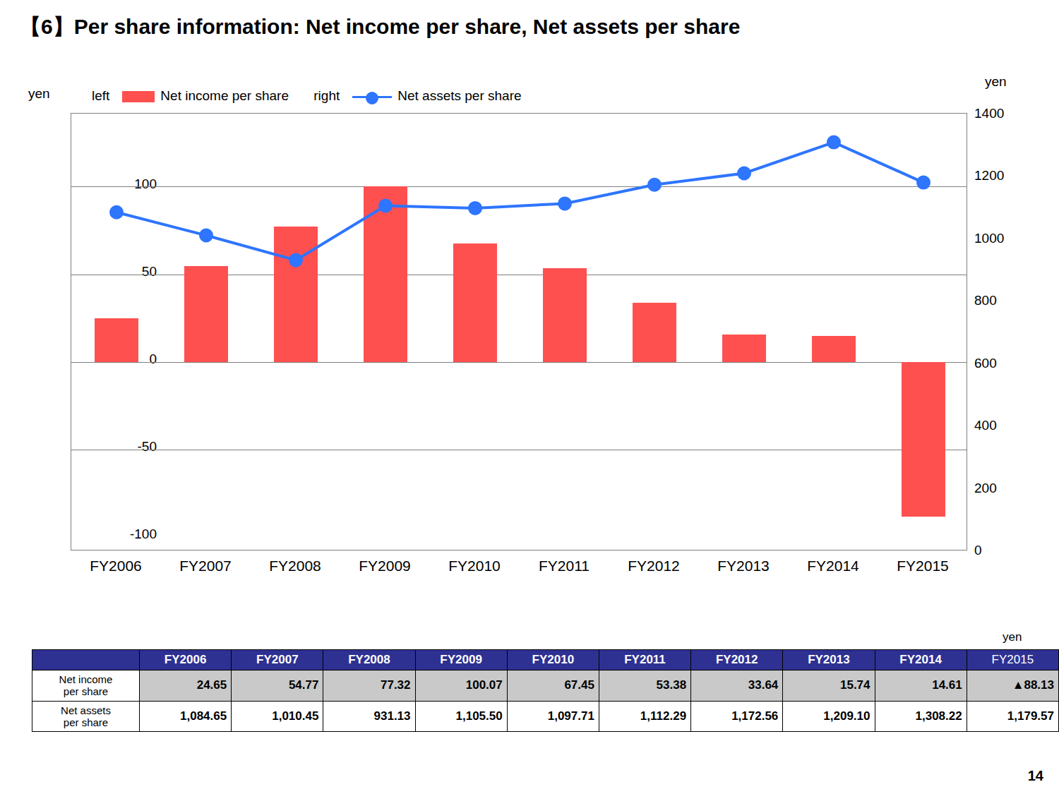【6】Per share information: Net income per share, Net assets per share
yen
yen
left Net income per share right Net assets per share
100
50
0
-50
-100
1400
1200
1000
800
600
400
200
0
FY2006
FY2007
FY2008
FY2009
FY2010
FY2011
FY2012
FY2013
FY2014
FY2015
yen
| | FY2006 | FY2007 | FY2008 | FY2009 | FY2010 | FY2011 | FY2012 | FY2013 | FY2014 | FY2015 |
| --- | --- | --- | --- | --- | --- | --- | --- | --- | --- | --- |
| Net income per share | 24.65 | 54.77 | 77.32 | 100.07 | 67.45 | 53.38 | 33.64 | 15.74 | 14.61 | ▲88.13 |
| Net assets per share | 1,084.65 | 1,010.45 | 931.13 | 1,105.50 | 1,097.71 | 1,112.29 | 1,172.56 | 1,209.10 | 1,308.22 | 1,179.57 |
14